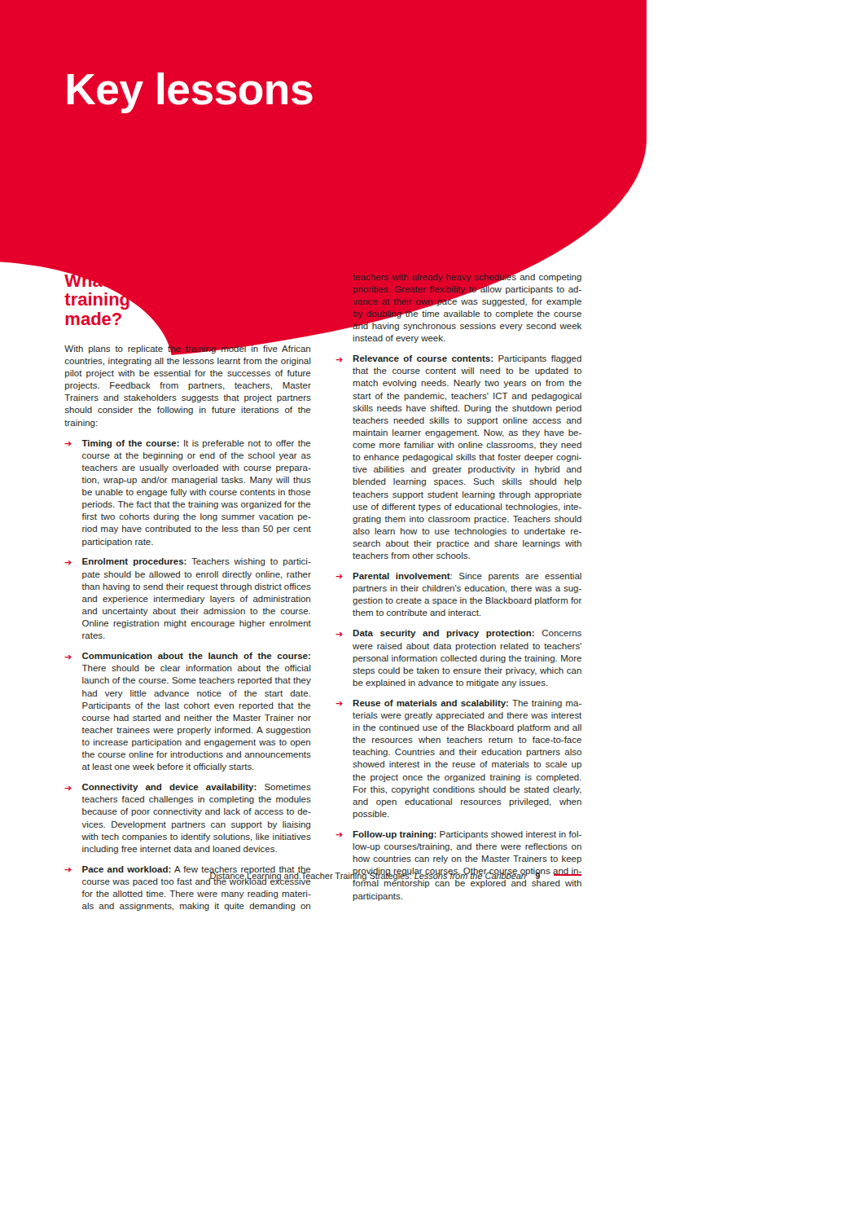Key lessons
What improvements to the training course could be made?
With plans to replicate the training model in five African countries, integrating all the lessons learnt from the original pilot project with be essential for the successes of future projects. Feedback from partners, teachers, Master Trainers and stakeholders suggests that project partners should consider the following in future iterations of the training:
Timing of the course: It is preferable not to offer the course at the beginning or end of the school year as teachers are usually overloaded with course preparation, wrap-up and/or managerial tasks. Many will thus be unable to engage fully with course contents in those periods. The fact that the training was organized for the first two cohorts during the long summer vacation period may have contributed to the less than 50 per cent participation rate.
Enrolment procedures: Teachers wishing to participate should be allowed to enroll directly online, rather than having to send their request through district offices and experience intermediary layers of administration and uncertainty about their admission to the course. Online registration might encourage higher enrolment rates.
Communication about the launch of the course: There should be clear information about the official launch of the course. Some teachers reported that they had very little advance notice of the start date. Participants of the last cohort even reported that the course had started and neither the Master Trainer nor teacher trainees were properly informed. A suggestion to increase participation and engagement was to open the course online for introductions and announcements at least one week before it officially starts.
Connectivity and device availability: Sometimes teachers faced challenges in completing the modules because of poor connectivity and lack of access to devices. Development partners can support by liaising with tech companies to identify solutions, like initiatives including free internet data and loaned devices.
Pace and workload: A few teachers reported that the course was paced too fast and the workload excessive for the allotted time. There were many reading materials and assignments, making it quite demanding on teachers with already heavy schedules and competing priorities. Greater flexibility to allow participants to advance at their own pace was suggested, for example by doubling the time available to complete the course and having synchronous sessions every second week instead of every week.
Relevance of course contents: Participants flagged that the course content will need to be updated to match evolving needs. Nearly two years on from the start of the pandemic, teachers' ICT and pedagogical skills needs have shifted. During the shutdown period teachers needed skills to support online access and maintain learner engagement. Now, as they have become more familiar with online classrooms, they need to enhance pedagogical skills that foster deeper cognitive abilities and greater productivity in hybrid and blended learning spaces. Such skills should help teachers support student learning through appropriate use of different types of educational technologies, integrating them into classroom practice. Teachers should also learn how to use technologies to undertake research about their practice and share learnings with teachers from other schools.
Parental involvement: Since parents are essential partners in their children's education, there was a suggestion to create a space in the Blackboard platform for them to contribute and interact.
Data security and privacy protection: Concerns were raised about data protection related to teachers' personal information collected during the training. More steps could be taken to ensure their privacy, which can be explained in advance to mitigate any issues.
Reuse of materials and scalability: The training materials were greatly appreciated and there was interest in the continued use of the Blackboard platform and all the resources when teachers return to face-to-face teaching. Countries and their education partners also showed interest in the reuse of materials to scale up the project once the organized training is completed. For this, copyright conditions should be stated clearly, and open educational resources privileged, when possible.
Follow-up training: Participants showed interest in follow-up courses/training, and there were reflections on how countries can rely on the Master Trainers to keep providing regular courses. Other course options and informal mentorship can be explored and shared with participants.
Distance Learning and Teacher Training Strategies: Lessons from the Caribbean 9